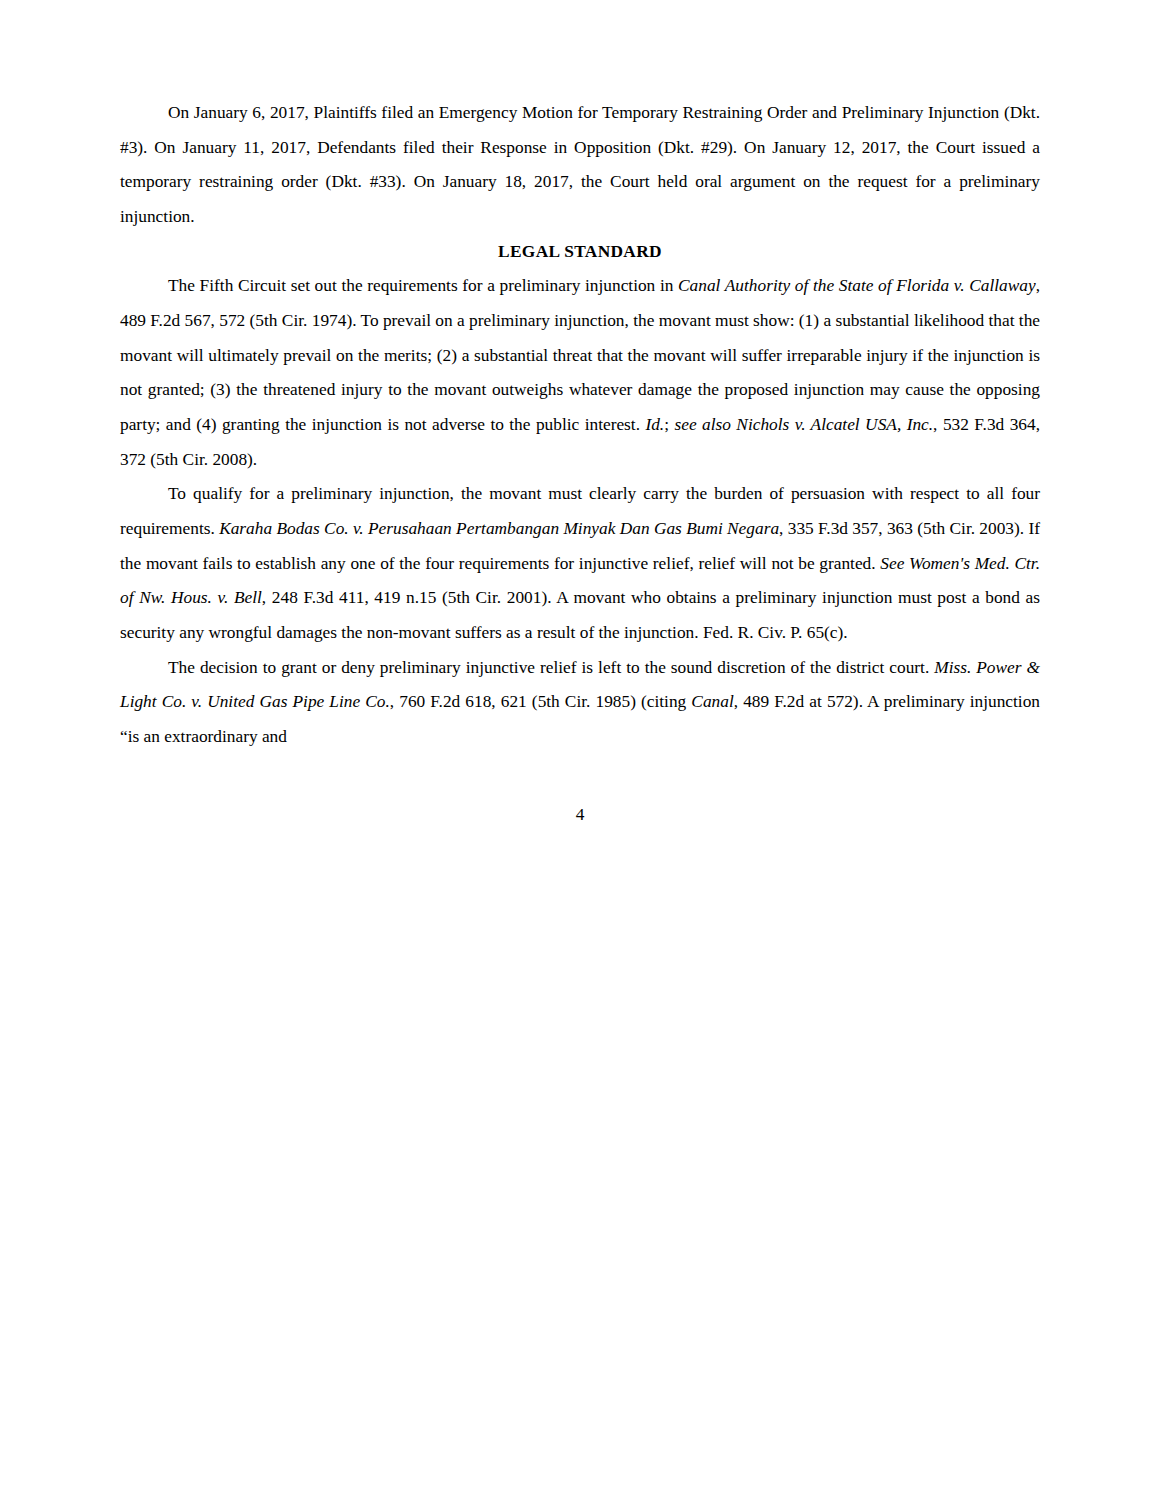On January 6, 2017, Plaintiffs filed an Emergency Motion for Temporary Restraining Order and Preliminary Injunction (Dkt. #3). On January 11, 2017, Defendants filed their Response in Opposition (Dkt. #29). On January 12, 2017, the Court issued a temporary restraining order (Dkt. #33). On January 18, 2017, the Court held oral argument on the request for a preliminary injunction.
LEGAL STANDARD
The Fifth Circuit set out the requirements for a preliminary injunction in Canal Authority of the State of Florida v. Callaway, 489 F.2d 567, 572 (5th Cir. 1974). To prevail on a preliminary injunction, the movant must show: (1) a substantial likelihood that the movant will ultimately prevail on the merits; (2) a substantial threat that the movant will suffer irreparable injury if the injunction is not granted; (3) the threatened injury to the movant outweighs whatever damage the proposed injunction may cause the opposing party; and (4) granting the injunction is not adverse to the public interest. Id.; see also Nichols v. Alcatel USA, Inc., 532 F.3d 364, 372 (5th Cir. 2008).
To qualify for a preliminary injunction, the movant must clearly carry the burden of persuasion with respect to all four requirements. Karaha Bodas Co. v. Perusahaan Pertambangan Minyak Dan Gas Bumi Negara, 335 F.3d 357, 363 (5th Cir. 2003). If the movant fails to establish any one of the four requirements for injunctive relief, relief will not be granted. See Women's Med. Ctr. of Nw. Hous. v. Bell, 248 F.3d 411, 419 n.15 (5th Cir. 2001). A movant who obtains a preliminary injunction must post a bond as security any wrongful damages the non-movant suffers as a result of the injunction. Fed. R. Civ. P. 65(c).
The decision to grant or deny preliminary injunctive relief is left to the sound discretion of the district court. Miss. Power & Light Co. v. United Gas Pipe Line Co., 760 F.2d 618, 621 (5th Cir. 1985) (citing Canal, 489 F.2d at 572). A preliminary injunction “is an extraordinary and
4